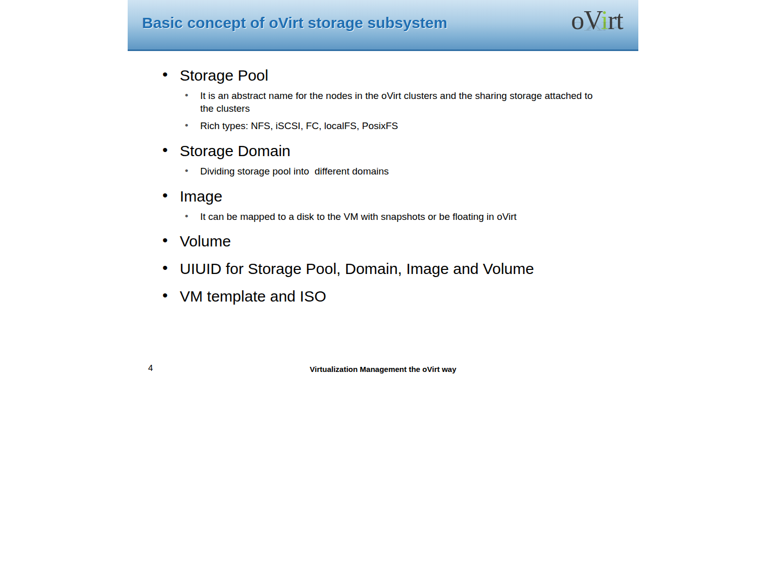Basic concept of oVirt storage subsystem
oVirt
oVirt
Storage Pool
It is an abstract name for the nodes in the oVirt clusters and the sharing storage attached to the clusters
Rich types: NFS, iSCSI, FC, localFS, PosixFS
Storage Domain
Dividing storage pool into different domains
Image
It can be mapped to a disk to the VM with snapshots or be floating in oVirt
Volume
UIUID for Storage Pool, Domain, Image and Volume
VM template and ISO
4
Virtualization Management the oVirt way